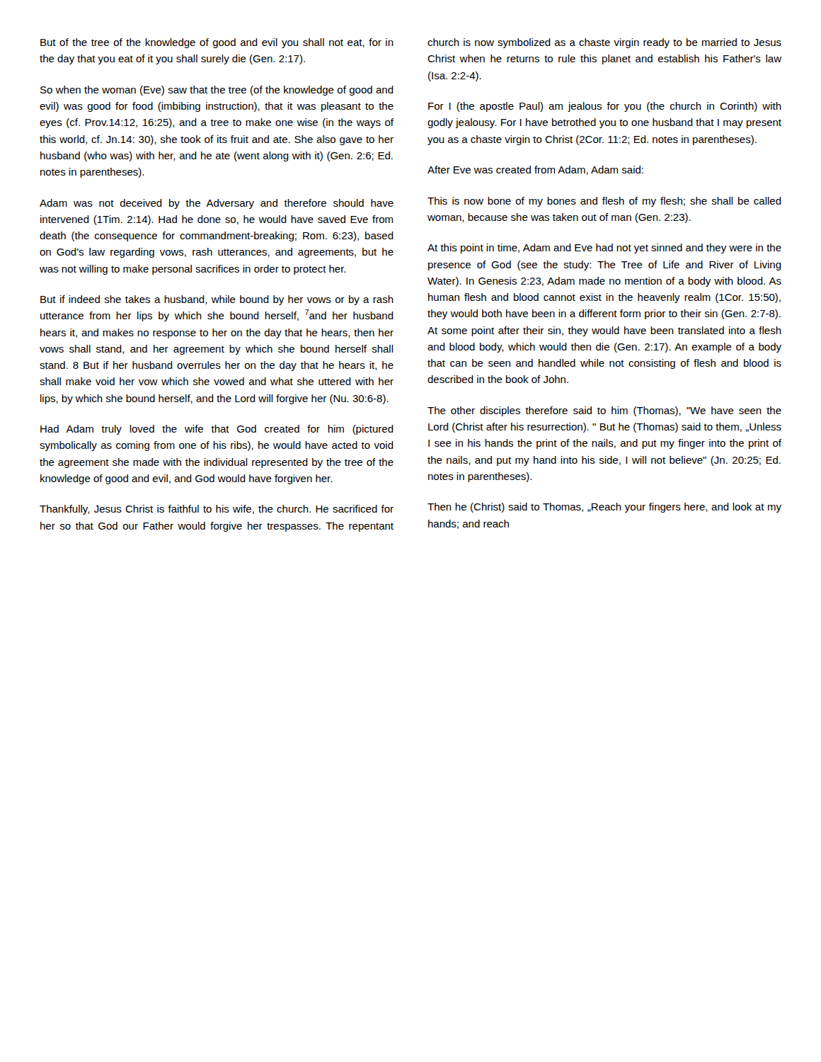But of the tree of the knowledge of good and evil you shall not eat, for in the day that you eat of it you shall surely die (Gen. 2:17).
So when the woman (Eve) saw that the tree (of the knowledge of good and evil) was good for food (imbibing instruction), that it was pleasant to the eyes (cf. Prov.14:12, 16:25), and a tree to make one wise (in the ways of this world, cf. Jn.14: 30), she took of its fruit and ate. She also gave to her husband (who was) with her, and he ate (went along with it) (Gen. 2:6; Ed. notes in parentheses).
Adam was not deceived by the Adversary and therefore should have intervened (1Tim. 2:14). Had he done so, he would have saved Eve from death (the consequence for commandment-breaking; Rom. 6:23), based on God's law regarding vows, rash utterances, and agreements, but he was not willing to make personal sacrifices in order to protect her.
But if indeed she takes a husband, while bound by her vows or by a rash utterance from her lips by which she bound herself, 7and her husband hears it, and makes no response to her on the day that he hears, then her vows shall stand, and her agreement by which she bound herself shall stand. 8 But if her husband overrules her on the day that he hears it, he shall make void her vow which she vowed and what she uttered with her lips, by which she bound herself, and the Lord will forgive her (Nu. 30:6-8).
Had Adam truly loved the wife that God created for him (pictured symbolically as coming from one of his ribs), he would have acted to void the agreement she made with the individual represented by the tree of the knowledge of good and evil, and God would have forgiven her.
Thankfully, Jesus Christ is faithful to his wife, the church. He sacrificed for her so that God our Father would forgive her trespasses. The repentant church is now symbolized as a chaste virgin ready to be married to Jesus Christ when he returns to rule this planet and establish his Father's law (Isa. 2:2-4).
For I (the apostle Paul) am jealous for you (the church in Corinth) with godly jealousy. For I have betrothed you to one husband that I may present you as a chaste virgin to Christ (2Cor. 11:2; Ed. notes in parentheses).
After Eve was created from Adam, Adam said:
This is now bone of my bones and flesh of my flesh; she shall be called woman, because she was taken out of man (Gen. 2:23).
At this point in time, Adam and Eve had not yet sinned and they were in the presence of God (see the study: The Tree of Life and River of Living Water). In Genesis 2:23, Adam made no mention of a body with blood. As human flesh and blood cannot exist in the heavenly realm (1Cor. 15:50), they would both have been in a different form prior to their sin (Gen. 2:7-8). At some point after their sin, they would have been translated into a flesh and blood body, which would then die (Gen. 2:17). An example of a body that can be seen and handled while not consisting of flesh and blood is described in the book of John.
The other disciples therefore said to him (Thomas), "We have seen the Lord (Christ after his resurrection). " But he (Thomas) said to them, „Unless I see in his hands the print of the nails, and put my finger into the print of the nails, and put my hand into his side, I will not believe" (Jn. 20:25; Ed. notes in parentheses).
Then he (Christ) said to Thomas, „Reach your fingers here, and look at my hands; and reach